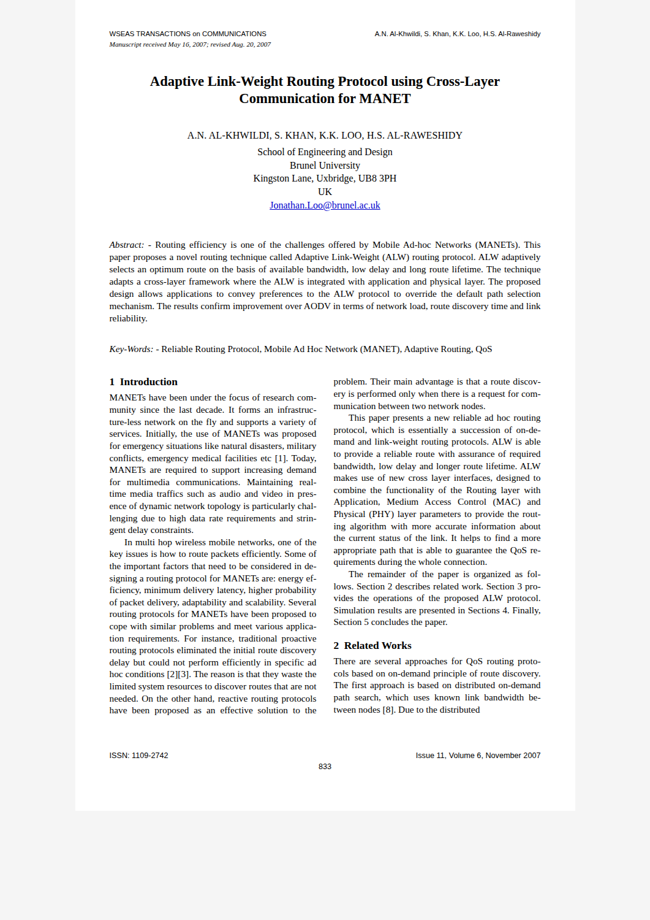WSEAS TRANSACTIONS on COMMUNICATIONS
A.N. Al-Khwildi, S. Khan, K.K. Loo, H.S. Al-Raweshidy
Manuscript received May 16, 2007; revised Aug. 20, 2007
Adaptive Link-Weight Routing Protocol using Cross-Layer
Communication for MANET
A.N. AL-KHWILDI, S. KHAN, K.K. LOO, H.S. AL-RAWESHIDY
School of Engineering and Design
Brunel University
Kingston Lane, Uxbridge, UB8 3PH
UK
Jonathan.Loo@brunel.ac.uk
Abstract: - Routing efficiency is one of the challenges offered by Mobile Ad-hoc Networks (MANETs). This paper proposes a novel routing technique called Adaptive Link-Weight (ALW) routing protocol. ALW adaptively selects an optimum route on the basis of available bandwidth, low delay and long route lifetime. The technique adapts a cross-layer framework where the ALW is integrated with application and physical layer. The proposed design allows applications to convey preferences to the ALW protocol to override the default path selection mechanism. The results confirm improvement over AODV in terms of network load, route discovery time and link reliability.
Key-Words: - Reliable Routing Protocol, Mobile Ad Hoc Network (MANET), Adaptive Routing, QoS
1 Introduction
MANETs have been under the focus of research community since the last decade. It forms an infrastructure-less network on the fly and supports a variety of services. Initially, the use of MANETs was proposed for emergency situations like natural disasters, military conflicts, emergency medical facilities etc [1]. Today, MANETs are required to support increasing demand for multimedia communications. Maintaining real-time media traffics such as audio and video in presence of dynamic network topology is particularly challenging due to high data rate requirements and stringent delay constraints.
In multi hop wireless mobile networks, one of the key issues is how to route packets efficiently. Some of the important factors that need to be considered in designing a routing protocol for MANETs are: energy efficiency, minimum delivery latency, higher probability of packet delivery, adaptability and scalability. Several routing protocols for MANETs have been proposed to cope with similar problems and meet various application requirements. For instance, traditional proactive routing protocols eliminated the initial route discovery delay but could not perform efficiently in specific ad hoc conditions [2][3]. The reason is that they waste the limited system resources to discover routes that are not needed. On the other hand, reactive routing protocols have been proposed as an effective solution to the problem. Their main advantage is that a route discovery is performed only when there is a request for communication between two network nodes.
This paper presents a new reliable ad hoc routing protocol, which is essentially a succession of on-demand and link-weight routing protocols. ALW is able to provide a reliable route with assurance of required bandwidth, low delay and longer route lifetime. ALW makes use of new cross layer interfaces, designed to combine the functionality of the Routing layer with Application, Medium Access Control (MAC) and Physical (PHY) layer parameters to provide the routing algorithm with more accurate information about the current status of the link. It helps to find a more appropriate path that is able to guarantee the QoS requirements during the whole connection.
The remainder of the paper is organized as follows. Section 2 describes related work. Section 3 provides the operations of the proposed ALW protocol. Simulation results are presented in Sections 4. Finally, Section 5 concludes the paper.
2 Related Works
There are several approaches for QoS routing protocols based on on-demand principle of route discovery. The first approach is based on distributed on-demand path search, which uses known link bandwidth between nodes [8]. Due to the distributed
ISSN: 1109-2742
Issue 11, Volume 6, November 2007
833